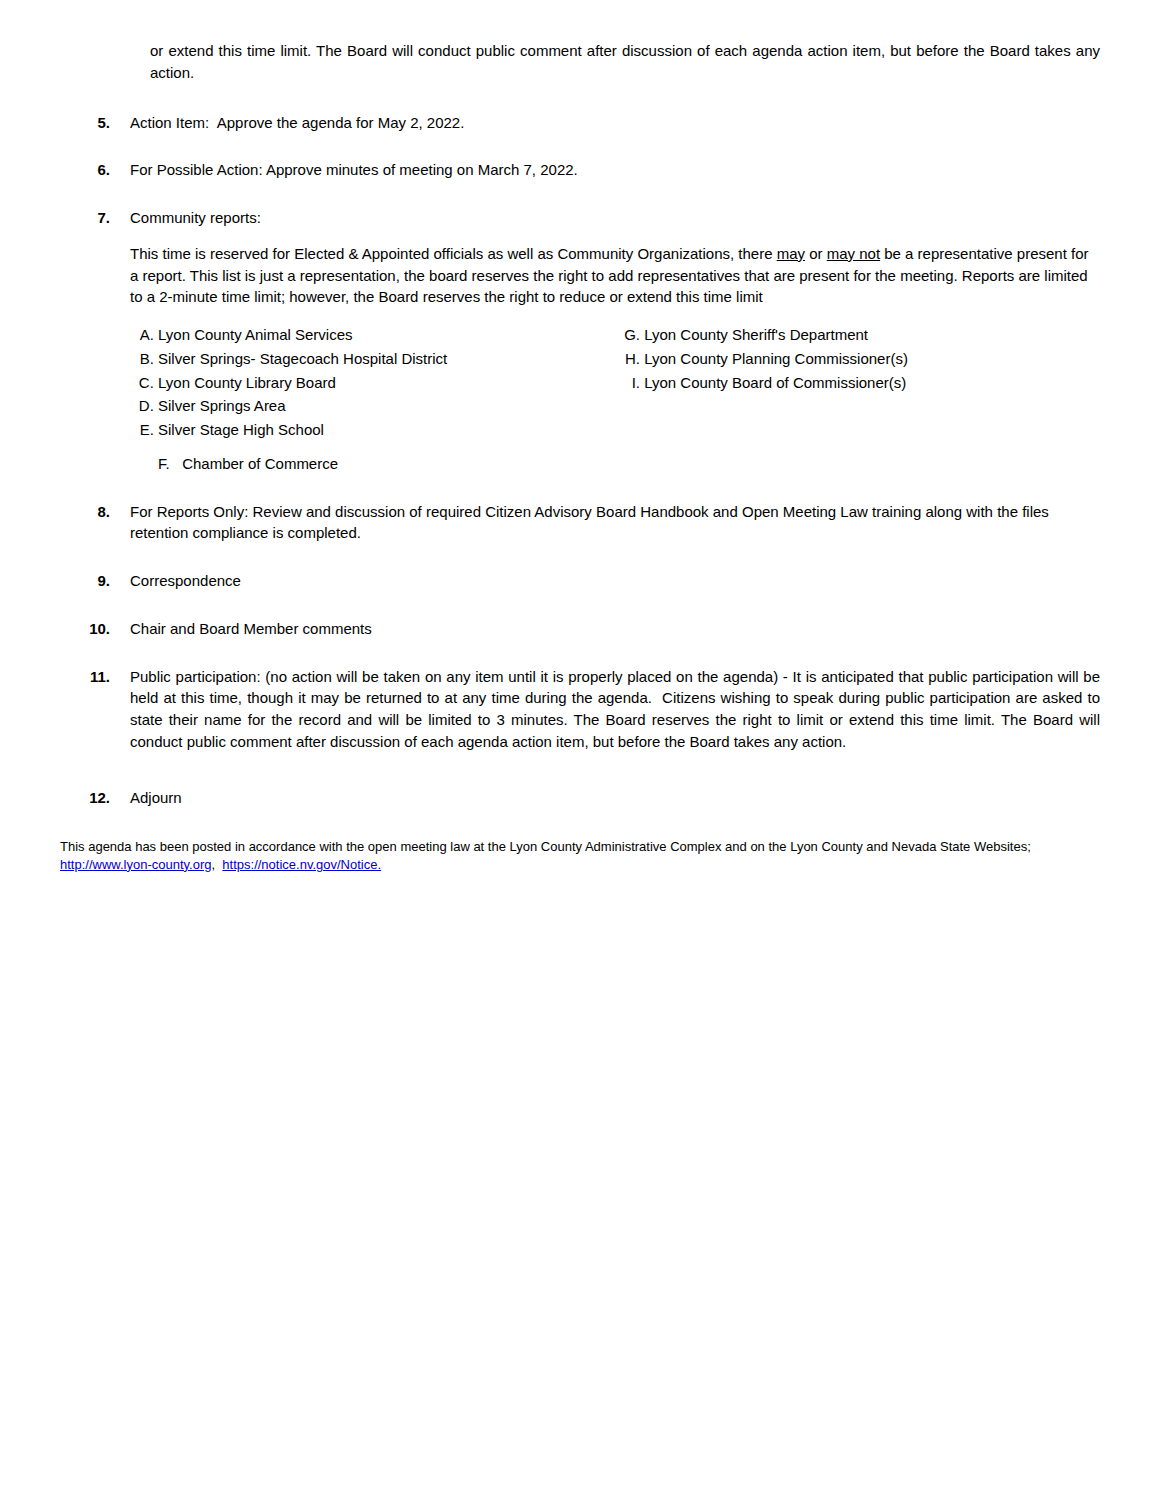or extend this time limit. The Board will conduct public comment after discussion of each agenda action item, but before the Board takes any action.
5.
Action Item: Approve the agenda for May 2, 2022.
6.
For Possible Action: Approve minutes of meeting on March 7, 2022.
7.
Community reports:
This time is reserved for Elected & Appointed officials as well as Community Organizations, there may or may not be a representative present for a report. This list is just a representation, the board reserves the right to add representatives that are present for the meeting. Reports are limited to a 2-minute time limit; however, the Board reserves the right to reduce or extend this time limit
Lyon County Animal Services
Silver Springs- Stagecoach Hospital District
Lyon County Library Board
Silver Springs Area
Silver Stage High School
Lyon County Sheriff's Department
Lyon County Planning Commissioner(s)
Lyon County Board of Commissioner(s)
F. Chamber of Commerce
8.
For Reports Only: Review and discussion of required Citizen Advisory Board Handbook and Open Meeting Law training along with the files retention compliance is completed.
9.
Correspondence
10.
Chair and Board Member comments
11.
Public participation: (no action will be taken on any item until it is properly placed on the agenda) - It is anticipated that public participation will be held at this time, though it may be returned to at any time during the agenda. Citizens wishing to speak during public participation are asked to state their name for the record and will be limited to 3 minutes. The Board reserves the right to limit or extend this time limit. The Board will conduct public comment after discussion of each agenda action item, but before the Board takes any action.
12.
Adjourn
This agenda has been posted in accordance with the open meeting law at the Lyon County Administrative Complex and on the Lyon County and Nevada State Websites; http://www.lyon-county.org, https://notice.nv.gov/Notice.